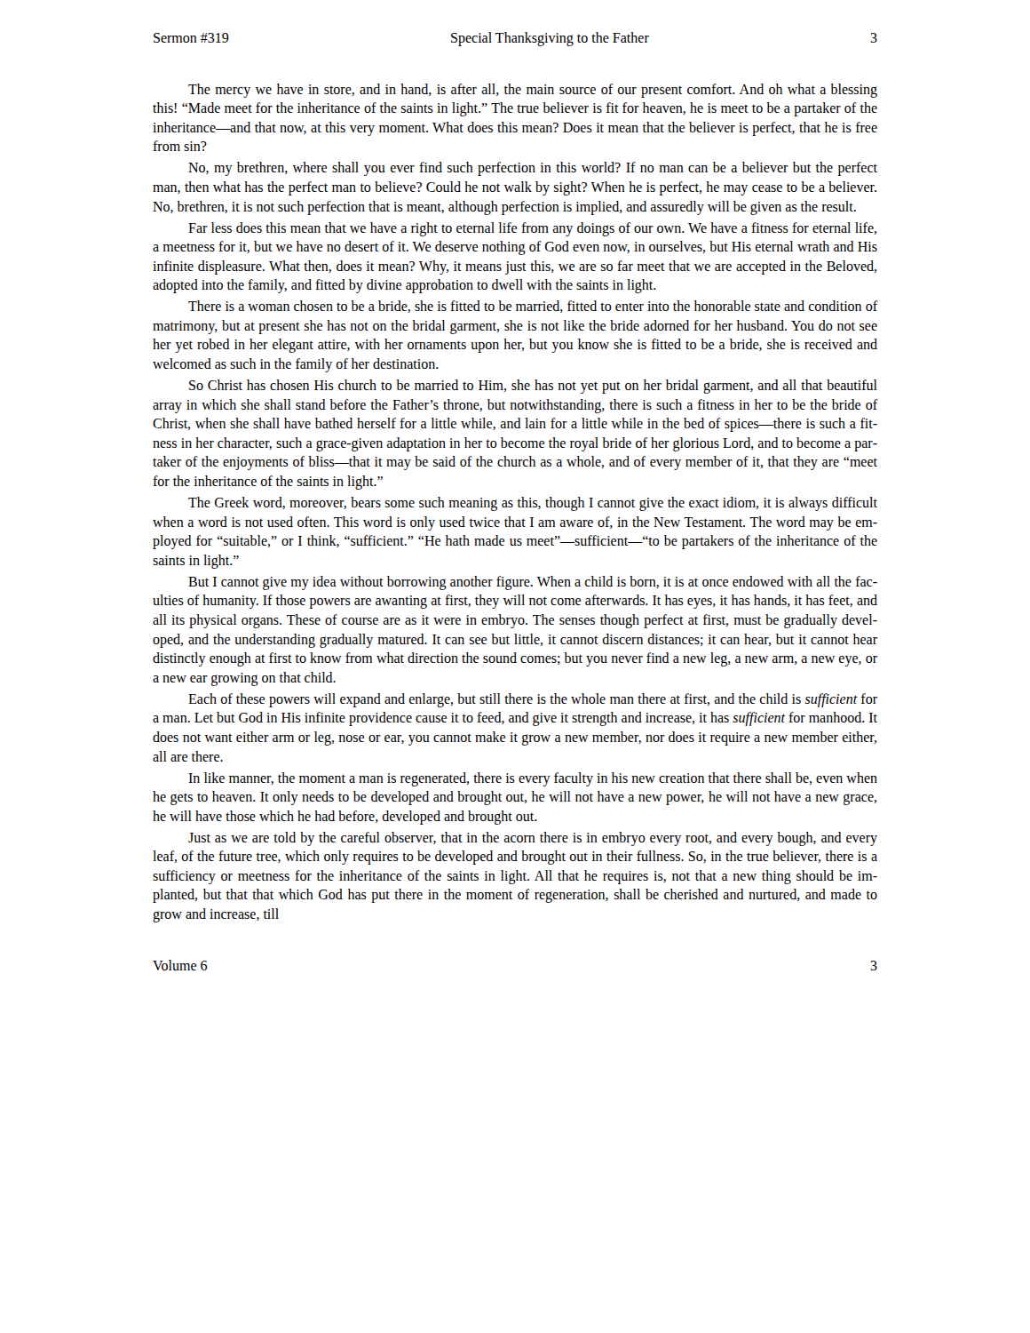Sermon #319 Special Thanksgiving to the Father 3
The mercy we have in store, and in hand, is after all, the main source of our present comfort. And oh what a blessing this! “Made meet for the inheritance of the saints in light.” The true believer is fit for heaven, he is meet to be a partaker of the inheritance—and that now, at this very moment. What does this mean? Does it mean that the believer is perfect, that he is free from sin?
No, my brethren, where shall you ever find such perfection in this world? If no man can be a believer but the perfect man, then what has the perfect man to believe? Could he not walk by sight? When he is perfect, he may cease to be a believer. No, brethren, it is not such perfection that is meant, although perfection is implied, and assuredly will be given as the result.
Far less does this mean that we have a right to eternal life from any doings of our own. We have a fitness for eternal life, a meetness for it, but we have no desert of it. We deserve nothing of God even now, in ourselves, but His eternal wrath and His infinite displeasure. What then, does it mean? Why, it means just this, we are so far meet that we are accepted in the Beloved, adopted into the family, and fitted by divine approbation to dwell with the saints in light.
There is a woman chosen to be a bride, she is fitted to be married, fitted to enter into the honorable state and condition of matrimony, but at present she has not on the bridal garment, she is not like the bride adorned for her husband. You do not see her yet robed in her elegant attire, with her ornaments upon her, but you know she is fitted to be a bride, she is received and welcomed as such in the family of her destination.
So Christ has chosen His church to be married to Him, she has not yet put on her bridal garment, and all that beautiful array in which she shall stand before the Father’s throne, but notwithstanding, there is such a fitness in her to be the bride of Christ, when she shall have bathed herself for a little while, and lain for a little while in the bed of spices—there is such a fitness in her character, such a grace-given adaptation in her to become the royal bride of her glorious Lord, and to become a partaker of the enjoyments of bliss—that it may be said of the church as a whole, and of every member of it, that they are “meet for the inheritance of the saints in light.”
The Greek word, moreover, bears some such meaning as this, though I cannot give the exact idiom, it is always difficult when a word is not used often. This word is only used twice that I am aware of, in the New Testament. The word may be employed for “suitable,” or I think, “sufficient.” “He hath made us meet”—sufficient—“to be partakers of the inheritance of the saints in light.”
But I cannot give my idea without borrowing another figure. When a child is born, it is at once endowed with all the faculties of humanity. If those powers are awanting at first, they will not come afterwards. It has eyes, it has hands, it has feet, and all its physical organs. These of course are as it were in embryo. The senses though perfect at first, must be gradually developed, and the understanding gradually matured. It can see but little, it cannot discern distances; it can hear, but it cannot hear distinctly enough at first to know from what direction the sound comes; but you never find a new leg, a new arm, a new eye, or a new ear growing on that child.
Each of these powers will expand and enlarge, but still there is the whole man there at first, and the child is sufficient for a man. Let but God in His infinite providence cause it to feed, and give it strength and increase, it has sufficient for manhood. It does not want either arm or leg, nose or ear, you cannot make it grow a new member, nor does it require a new member either, all are there.
In like manner, the moment a man is regenerated, there is every faculty in his new creation that there shall be, even when he gets to heaven. It only needs to be developed and brought out, he will not have a new power, he will not have a new grace, he will have those which he had before, developed and brought out.
Just as we are told by the careful observer, that in the acorn there is in embryo every root, and every bough, and every leaf, of the future tree, which only requires to be developed and brought out in their fullness. So, in the true believer, there is a sufficiency or meetness for the inheritance of the saints in light. All that he requires is, not that a new thing should be implanted, but that that which God has put there in the moment of regeneration, shall be cherished and nurtured, and made to grow and increase, till
Volume 6 3